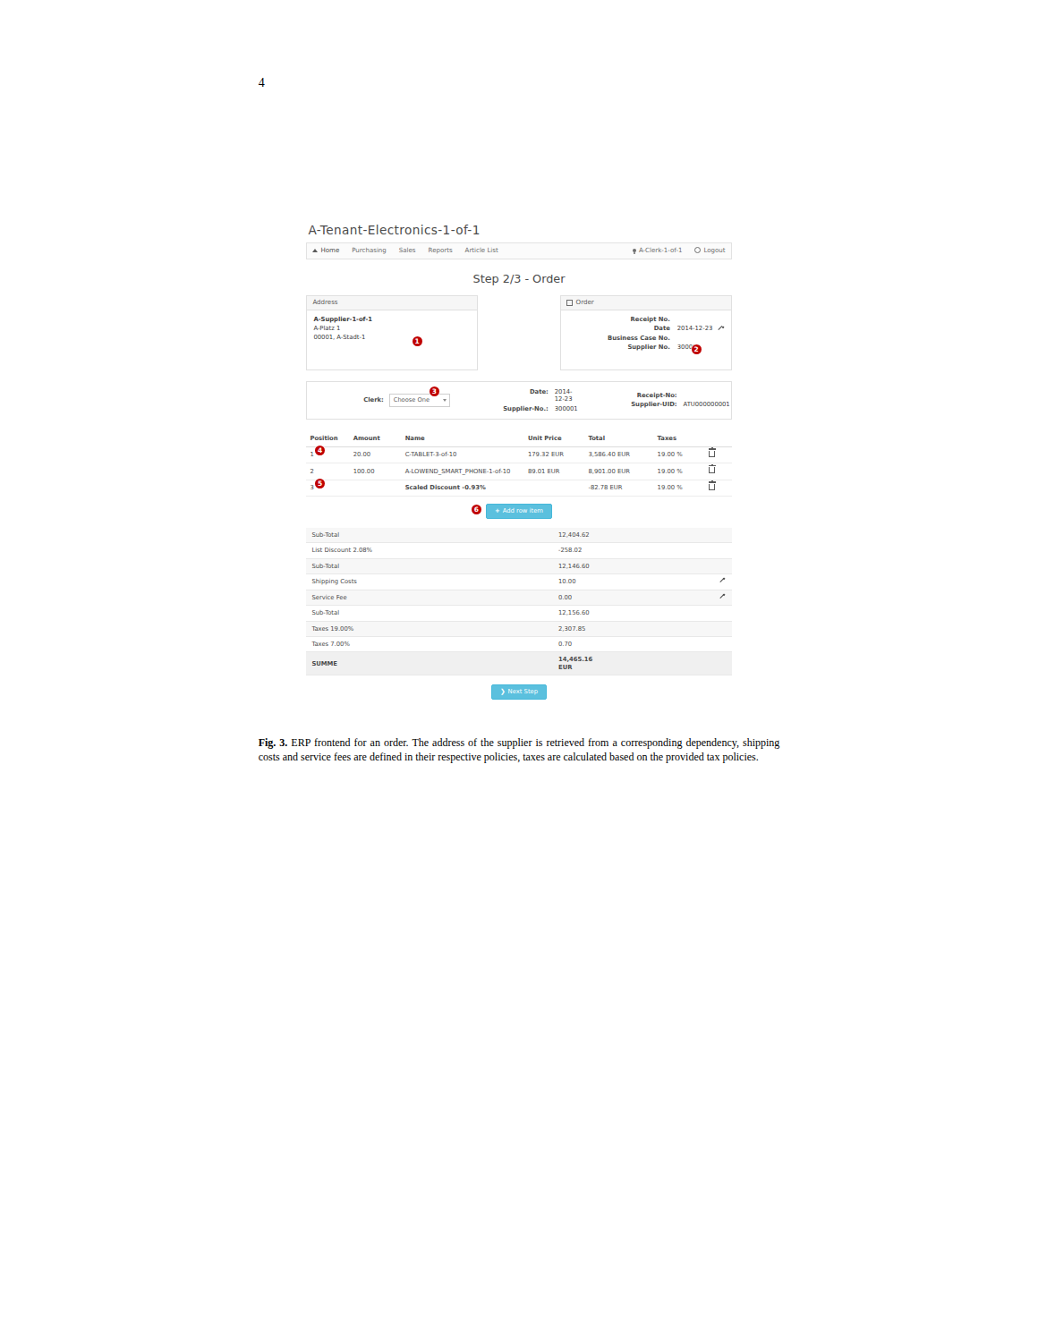4
A-Tenant-Electronics-1-of-1
Home Purchasing Sales Reports Article List
A-Clerk-1-of-1 Logout
Step 2/3 - Order
Address
A-Supplier-1-of-1
A-Platz 1
00001, A-Stadt-1
1
Order
Receipt No.
Date
2014-12-23
Business Case No.
Supplier No.
300001
2
Clerk: Choose One
Date:
2014-12-23
Supplier-No.:
300001
Receipt-No:
Supplier-UID:
ATU000000001
3
| Position | Amount | Name | Unit Price | Total | Taxes | |
| --- | --- | --- | --- | --- | --- | --- |
| 1 4 | 20.00 | C-TABLET-3-of-10 | 179.32 EUR | 3,586.40 EUR | 19.00 % | |
| 2 | 100.00 | A-LOWEND_SMART_PHONE-1-of-10 | 89.01 EUR | 8,901.00 EUR | 19.00 % | |
| 3 5 | | Scaled Discount -0.93% | | -82.78 EUR | 19.00 % | |
+Add row item 6
| Sub-Total | 12,404.62 |
| List Discount 2.08% | -258.02 |
| Sub-Total | 12,146.60 |
| Shipping Costs | 10.00 |
| Service Fee | 0.00 |
| Sub-Total | 12,156.60 |
| Taxes 19.00% | 2,307.85 |
| Taxes 7.00% | 0.70 |
| SUMME | 14,465.16 EUR |
❯Next Step
Fig. 3. ERP frontend for an order. The address of the supplier is retrieved from a corresponding dependency, shipping costs and service fees are defined in their respective policies, taxes are calculated based on the provided tax policies.